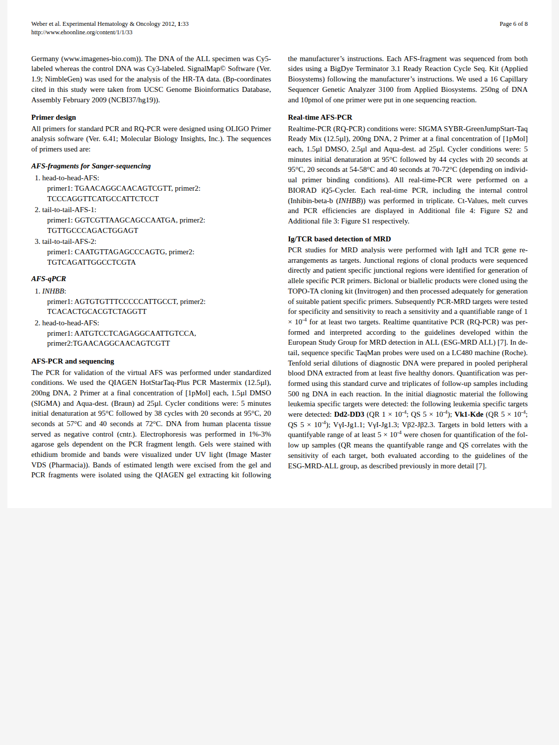Weber et al. Experimental Hematology & Oncology 2012, 1:33
http://www.ehoonline.org/content/1/1/33
Page 6 of 8
Germany (www.imagenes-bio.com)). The DNA of the ALL specimen was Cy5-labeled whereas the control DNA was Cy3-labeled. SignalMap© Software (Ver. 1.9; NimbleGen) was used for the analysis of the HR-TA data. (Bp-coordinates cited in this study were taken from UCSC Genome Bioinformatics Database, Assembly February 2009 (NCBI37/hg19)).
Primer design
All primers for standard PCR and RQ-PCR were designed using OLIGO Primer analysis software (Ver. 6.41; Molecular Biology Insights, Inc.). The sequences of primers used are:
AFS-fragments for Sanger-sequencing
head-to-head-AFS: primer1: TGAACAGGCAACAGTCGTT, primer2: TCCCAGGTTCATGCCATTCTCCT
tail-to-tail-AFS-1: primer1: GGTCGTTAAGCAGCCAATGA, primer2: TGTTGCCCAGACTGGAGT
tail-to-tail-AFS-2: primer1: CAATGTTAGAGCCCAGTG, primer2: TGTCAGATTGGCCTCGTA
AFS-qPCR
INHBB: primer1: AGTGTGTTTCCCCCATTGCCT, primer2: TCACACTGCACGTCTAGGTT
head-to-head-AFS: primer1: AATGTCCTCAGAGGCAATTGTCCA, primer2:TGAACAGGCAACAGTCGTT
AFS-PCR and sequencing
The PCR for validation of the virtual AFS was performed under standardized conditions. We used the QIAGEN HotStarTaq-Plus PCR Mastermix (12.5µl), 200ng DNA, 2 Primer at a final concentration of [1pMol] each, 1.5µl DMSO (SIGMA) and Aqua-dest. (Braun) ad 25µl. Cycler conditions were: 5 minutes initial denaturation at 95°C followed by 38 cycles with 20 seconds at 95°C, 20 seconds at 57°C and 40 seconds at 72°C. DNA from human placenta tissue served as negative control (cntr.). Electrophoresis was performed in 1%-3% agarose gels dependent on the PCR fragment length. Gels were stained with ethidium bromide and bands were visualized under UV light (Image Master VDS (Pharmacia)). Bands of estimated length were excised from the gel and PCR fragments were isolated using the QIAGEN gel extracting kit following the manufacturer’s instructions. Each AFS-fragment was sequenced from both sides using a BigDye Terminator 3.1 Ready Reaction Cycle Seq. Kit (Applied Biosystems) following the manufacturer’s instructions. We used a 16 Capillary Sequencer Genetic Analyzer 3100 from Applied Biosystems. 250ng of DNA and 10pmol of one primer were put in one sequencing reaction.
Real-time AFS-PCR
Realtime-PCR (RQ-PCR) conditions were: SIGMA SYBR-GreenJumpStart-Taq Ready Mix (12.5µl), 200ng DNA, 2 Primer at a final concentration of [1pMol] each, 1.5µl DMSO, 2.5µl and Aqua-dest. ad 25µl. Cycler conditions were: 5 minutes initial denaturation at 95°C followed by 44 cycles with 20 seconds at 95°C, 20 seconds at 54-58°C and 40 seconds at 70-72°C (depending on individual primer binding conditions). All real-time-PCR were performed on a BIORAD iQ5-Cycler. Each real-time PCR, including the internal control (Inhibin-beta-b (INHBB)) was performed in triplicate. Ct-Values, melt curves and PCR efficiencies are displayed in Additional file 4: Figure S2 and Additional file 3: Figure S1 respectively.
Ig/TCR based detection of MRD
PCR studies for MRD analysis were performed with IgH and TCR gene rearrangements as targets. Junctional regions of clonal products were sequenced directly and patient specific junctional regions were identified for generation of allele specific PCR primers. Biclonal or biallelic products were cloned using the TOPO-TA cloning kit (Invitrogen) and then processed adequately for generation of suitable patient specific primers. Subsequently PCR-MRD targets were tested for specificity and sensitivity to reach a sensitivity and a quantifiable range of 1 × 10-4 for at least two targets. Realtime quantitative PCR (RQ-PCR) was performed and interpreted according to the guidelines developed within the European Study Group for MRD detection in ALL (ESG-MRD ALL) [7]. In detail, sequence specific TaqMan probes were used on a LC480 machine (Roche). Tenfold serial dilutions of diagnostic DNA were prepared in pooled peripheral blood DNA extracted from at least five healthy donors. Quantification was performed using this standard curve and triplicates of follow-up samples including 500 ng DNA in each reaction. In the initial diagnostic material the following leukemia specific targets were detected: the following leukemia specific targets were detected: Dd2-DD3 (QR 1 × 10-4; QS 5 × 10-4); Vk1-Kde (QR 5 × 10-4; QS 5 × 10-4); VγI-Jg1.1; VγI-Jg1.3; Vβ2-Jβ2.3. Targets in bold letters with a quantifyable range of at least 5 × 10-4 were chosen for quantification of the follow up samples (QR means the quantifyable range and QS correlates with the sensitivity of each target, both evaluated according to the guidelines of the ESG-MRD-ALL group, as described previously in more detail [7].